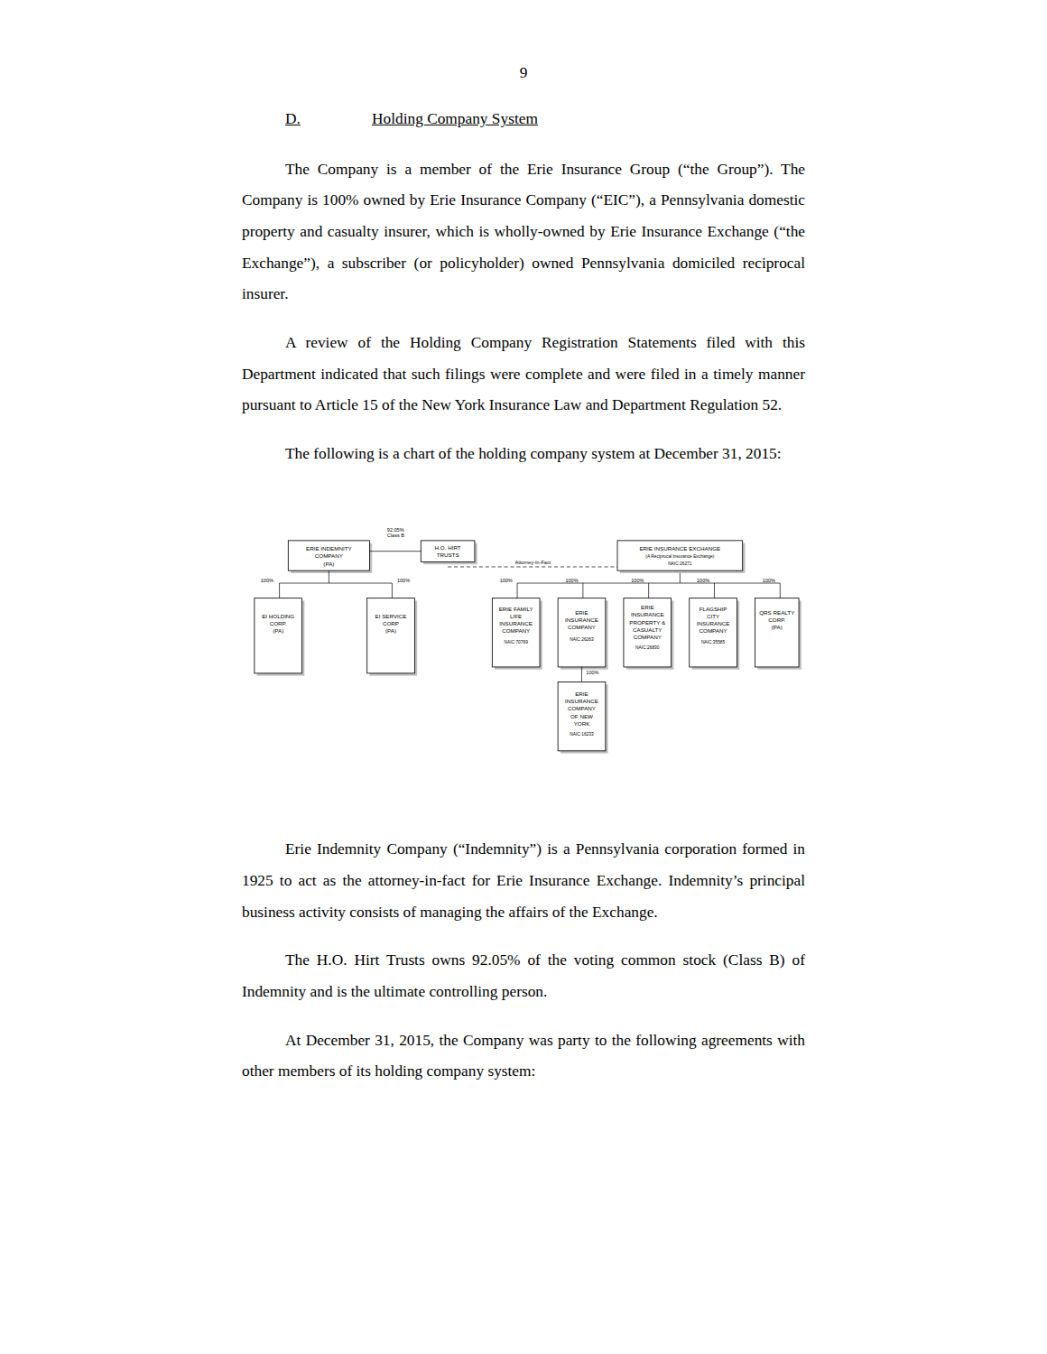9
D. Holding Company System
The Company is a member of the Erie Insurance Group (“the Group”). The Company is 100% owned by Erie Insurance Company (“EIC”), a Pennsylvania domestic property and casualty insurer, which is wholly-owned by Erie Insurance Exchange (“the Exchange”), a subscriber (or policyholder) owned Pennsylvania domiciled reciprocal insurer.
A review of the Holding Company Registration Statements filed with this Department indicated that such filings were complete and were filed in a timely manner pursuant to Article 15 of the New York Insurance Law and Department Regulation 52.
The following is a chart of the holding company system at December 31, 2015:
ERIE INDEMNITY COMPANY (PA) 92.05% Class B H.O. HIRT TRUSTS ERIE INSURANCE EXCHANGE (A Reciprocal Insurance Exchange) NAIC:26271 Attorney-In-Fact 100% 100% EI HOLDING CORP. (PA) EI SERVICE CORP (PA) 100% 100% 100% 100% 100% ERIE FAMILY LIFE INSURANCE COMPANY NAIC:70769 ERIE INSURANCE COMPANY NAIC:26263 ERIE INSURANCE PROPERTY & CASUALTY COMPANY NAIC:26830 FLAGSHIP CITY INSURANCE COMPANY NAIC:35585 QRS REALTY CORP. (PA) 100% ERIE INSURANCE COMPANY OF NEW YORK NAIC:16233
Erie Indemnity Company (“Indemnity”) is a Pennsylvania corporation formed in 1925 to act as the attorney-in-fact for Erie Insurance Exchange. Indemnity’s principal business activity consists of managing the affairs of the Exchange.
The H.O. Hirt Trusts owns 92.05% of the voting common stock (Class B) of Indemnity and is the ultimate controlling person.
At December 31, 2015, the Company was party to the following agreements with other members of its holding company system: